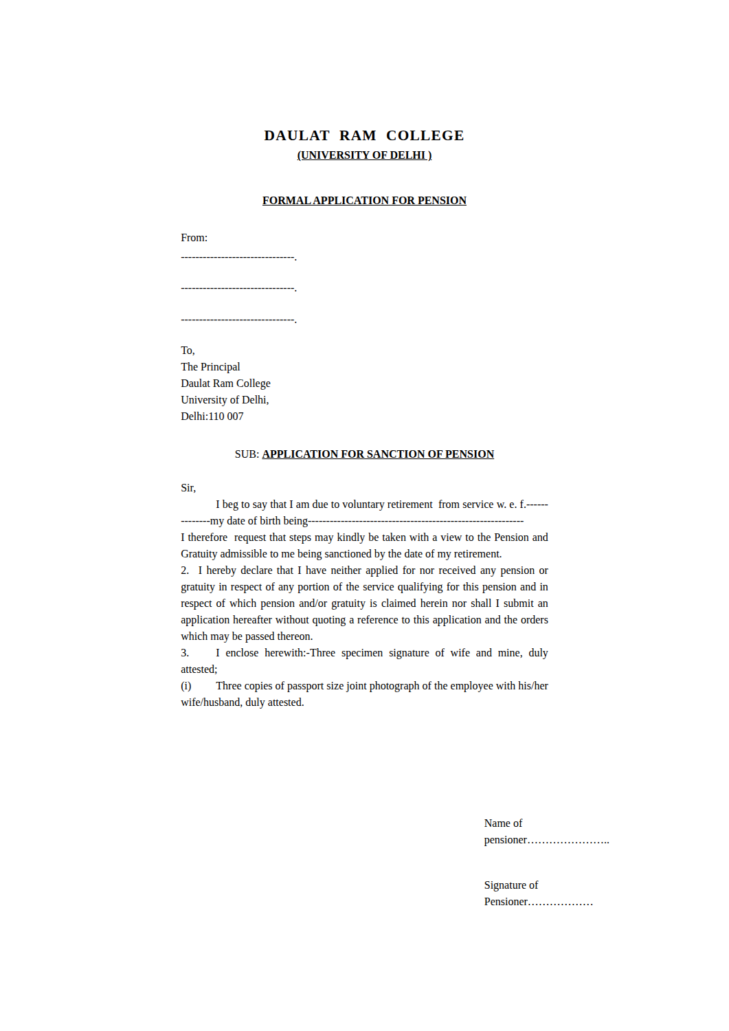DAULAT RAM COLLEGE
(UNIVERSITY OF DELHI )
FORMAL APPLICATION FOR PENSION
From:
-------------------------------.
-------------------------------.
-------------------------------.
To,
The Principal
Daulat Ram College
University of Delhi,
Delhi:110 007
SUB: APPLICATION FOR SANCTION OF PENSION
Sir,
I beg to say that I am due to voluntary retirement from service w. e. f.--------------my date of birth being-----------------------------------------------------------
I therefore request that steps may kindly be taken with a view to the Pension and Gratuity admissible to me being sanctioned by the date of my retirement.
2. I hereby declare that I have neither applied for nor received any pension or gratuity in respect of any portion of the service qualifying for this pension and in respect of which pension and/or gratuity is claimed herein nor shall I submit an application hereafter without quoting a reference to this application and the orders which may be passed thereon.
3. I enclose herewith:-Three specimen signature of wife and mine, duly attested;
(i) Three copies of passport size joint photograph of the employee with his/her wife/husband, duly attested.
Name of pensioner…………………..
Signature of Pensioner………………